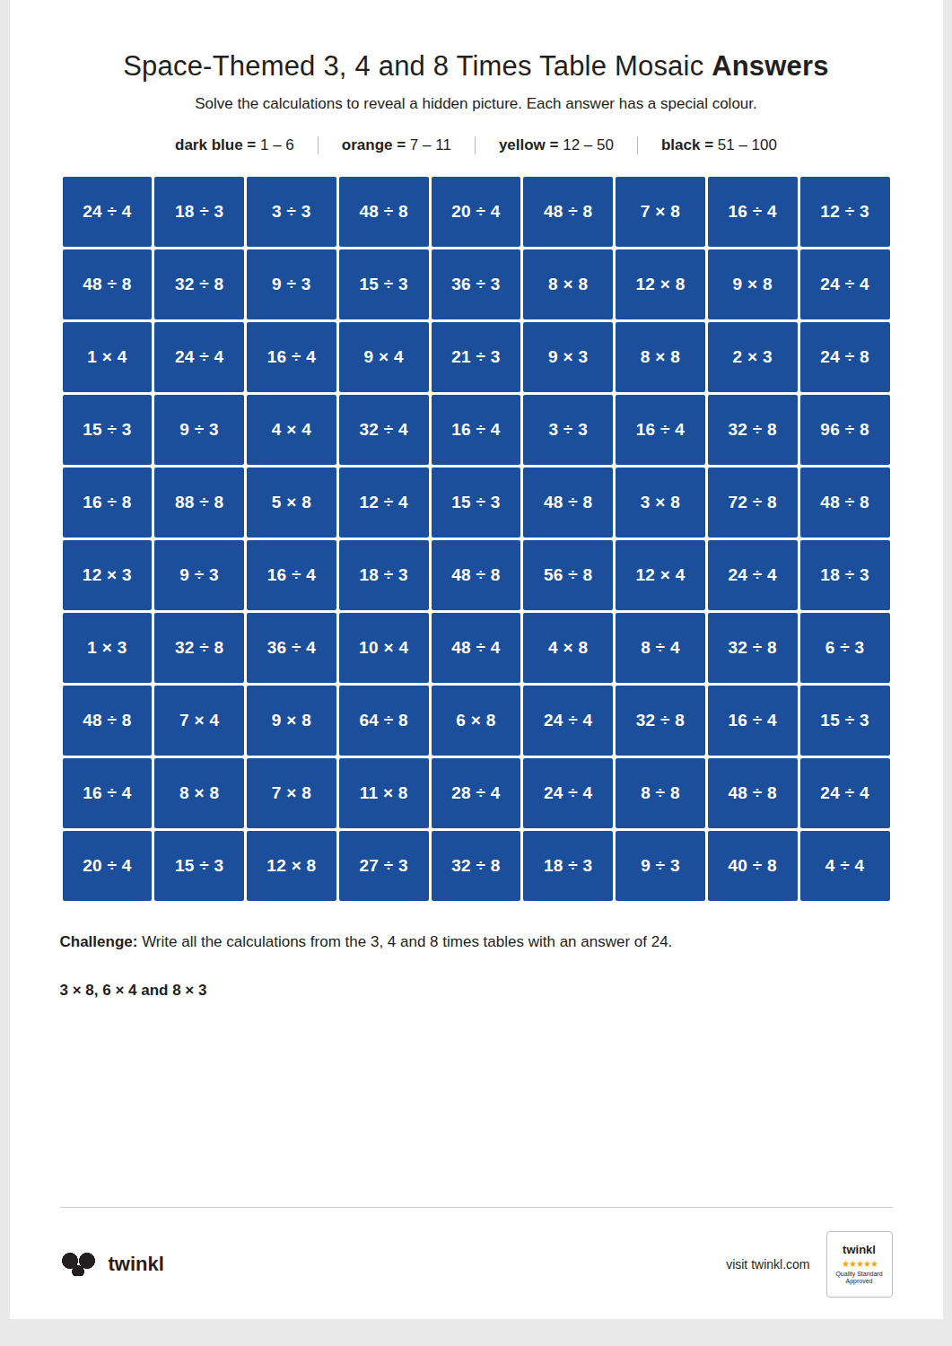Space-Themed 3, 4 and 8 Times Table Mosaic Answers
Solve the calculations to reveal a hidden picture. Each answer has a special colour.
dark blue = 1 – 6 orange = 7 – 11 yellow = 12 – 50 black = 51 – 100
| 24 ÷ 4 | 18 ÷ 3 | 3 ÷ 3 | 48 ÷ 8 | 20 ÷ 4 | 48 ÷ 8 | 7 × 8 | 16 ÷ 4 | 12 ÷ 3 |
| 48 ÷ 8 | 32 ÷ 8 | 9 ÷ 3 | 15 ÷ 3 | 36 ÷ 3 | 8 × 8 | 12 × 8 | 9 × 8 | 24 ÷ 4 |
| 1 × 4 | 24 ÷ 4 | 16 ÷ 4 | 9 × 4 | 21 ÷ 3 | 9 × 3 | 8 × 8 | 2 × 3 | 24 ÷ 8 |
| 15 ÷ 3 | 9 ÷ 3 | 4 × 4 | 32 ÷ 4 | 16 ÷ 4 | 3 ÷ 3 | 16 ÷ 4 | 32 ÷ 8 | 96 ÷ 8 |
| 16 ÷ 8 | 88 ÷ 8 | 5 × 8 | 12 ÷ 4 | 15 ÷ 3 | 48 ÷ 8 | 3 × 8 | 72 ÷ 8 | 48 ÷ 8 |
| 12 × 3 | 9 ÷ 3 | 16 ÷ 4 | 18 ÷ 3 | 48 ÷ 8 | 56 ÷ 8 | 12 × 4 | 24 ÷ 4 | 18 ÷ 3 |
| 1 × 3 | 32 ÷ 8 | 36 ÷ 4 | 10 × 4 | 48 ÷ 4 | 4 × 8 | 8 ÷ 4 | 32 ÷ 8 | 6 ÷ 3 |
| 48 ÷ 8 | 7 × 4 | 9 × 8 | 64 ÷ 8 | 6 × 8 | 24 ÷ 4 | 32 ÷ 8 | 16 ÷ 4 | 15 ÷ 3 |
| 16 ÷ 4 | 8 × 8 | 7 × 8 | 11 × 8 | 28 ÷ 4 | 24 ÷ 4 | 8 ÷ 8 | 48 ÷ 8 | 24 ÷ 4 |
| 20 ÷ 4 | 15 ÷ 3 | 12 × 8 | 27 ÷ 3 | 32 ÷ 8 | 18 ÷ 3 | 9 ÷ 3 | 40 ÷ 8 | 4 ÷ 4 |
Challenge: Write all the calculations from the 3, 4 and 8 times tables with an answer of 24.
3 × 8, 6 × 4 and 8 × 3
twinkl
visit twinkl.com
twinkl
★★★★★
Quality Standard
Approved